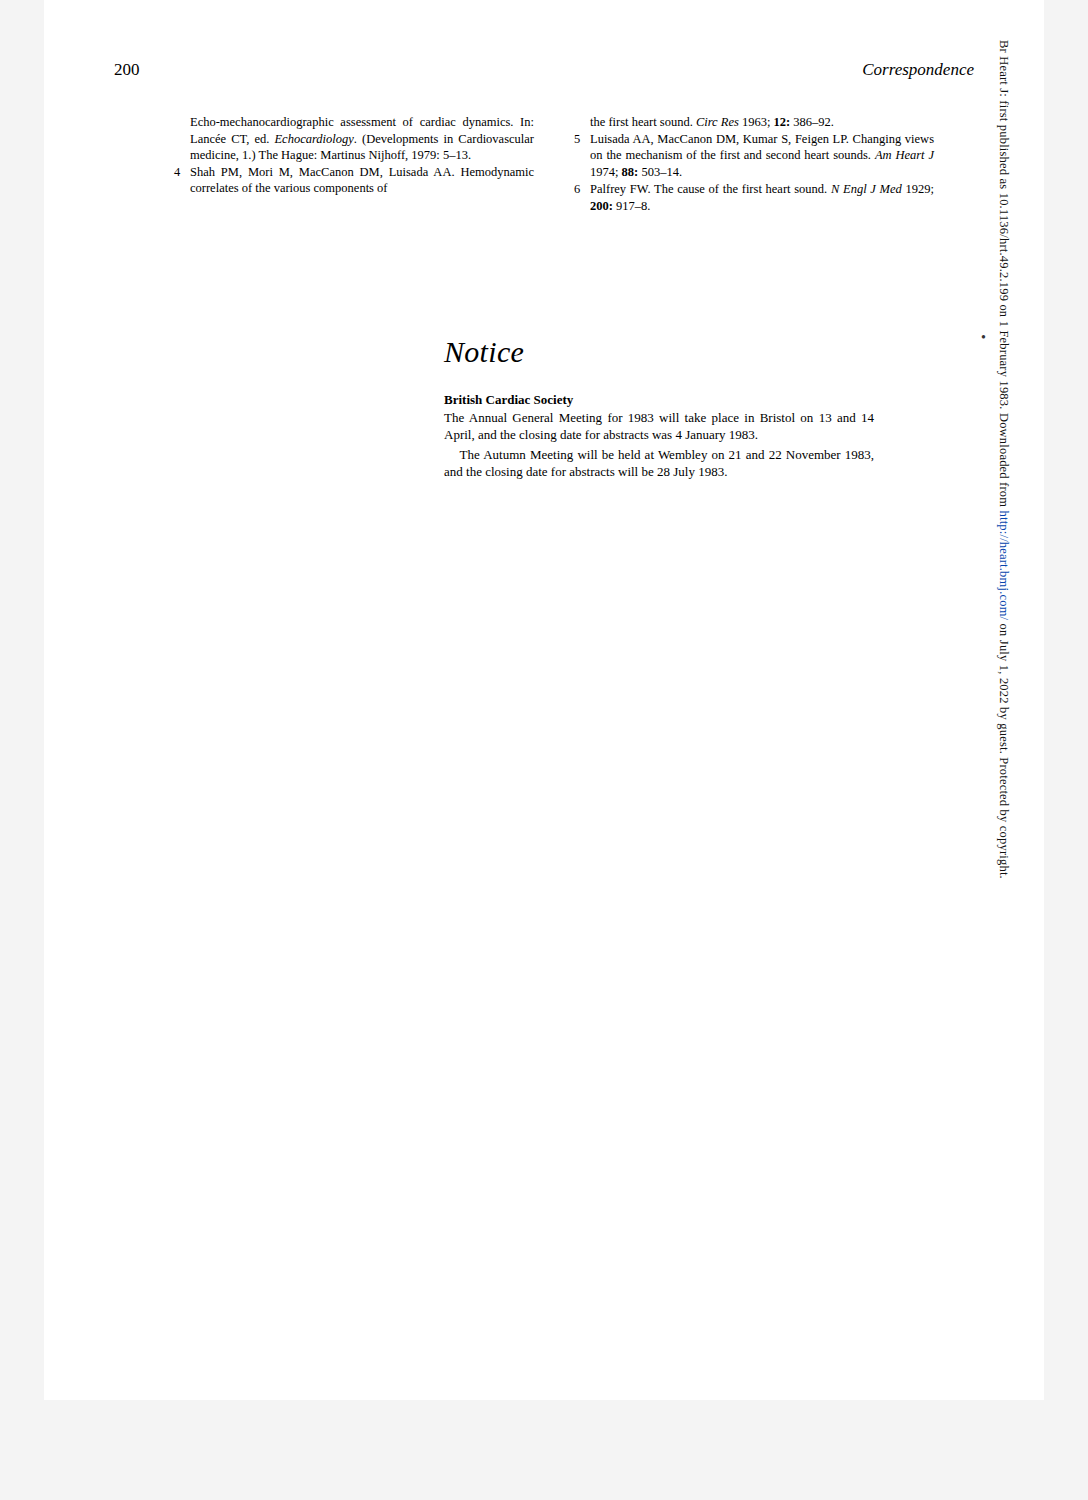200
Correspondence
Echo-mechanocardiographic assessment of cardiac dynamics. In: Lancée CT, ed. Echocardiology. (Developments in Cardiovascular medicine, 1.) The Hague: Martinus Nijhoff, 1979: 5–13.
4 Shah PM, Mori M, MacCanon DM, Luisada AA. Hemodynamic correlates of the various components of
the first heart sound. Circ Res 1963; 12: 386–92.
5 Luisada AA, MacCanon DM, Kumar S, Feigen LP. Changing views on the mechanism of the first and second heart sounds. Am Heart J 1974; 88: 503–14.
6 Palfrey FW. The cause of the first heart sound. N Engl J Med 1929; 200: 917–8.
Notice
British Cardiac Society
The Annual General Meeting for 1983 will take place in Bristol on 13 and 14 April, and the closing date for abstracts was 4 January 1983.
The Autumn Meeting will be held at Wembley on 21 and 22 November 1983, and the closing date for abstracts will be 28 July 1983.
•
Br Heart J: first published as 10.1136/hrt.49.2.199 on 1 February 1983. Downloaded from http://heart.bmj.com/ on July 1, 2022 by guest. Protected by copyright.